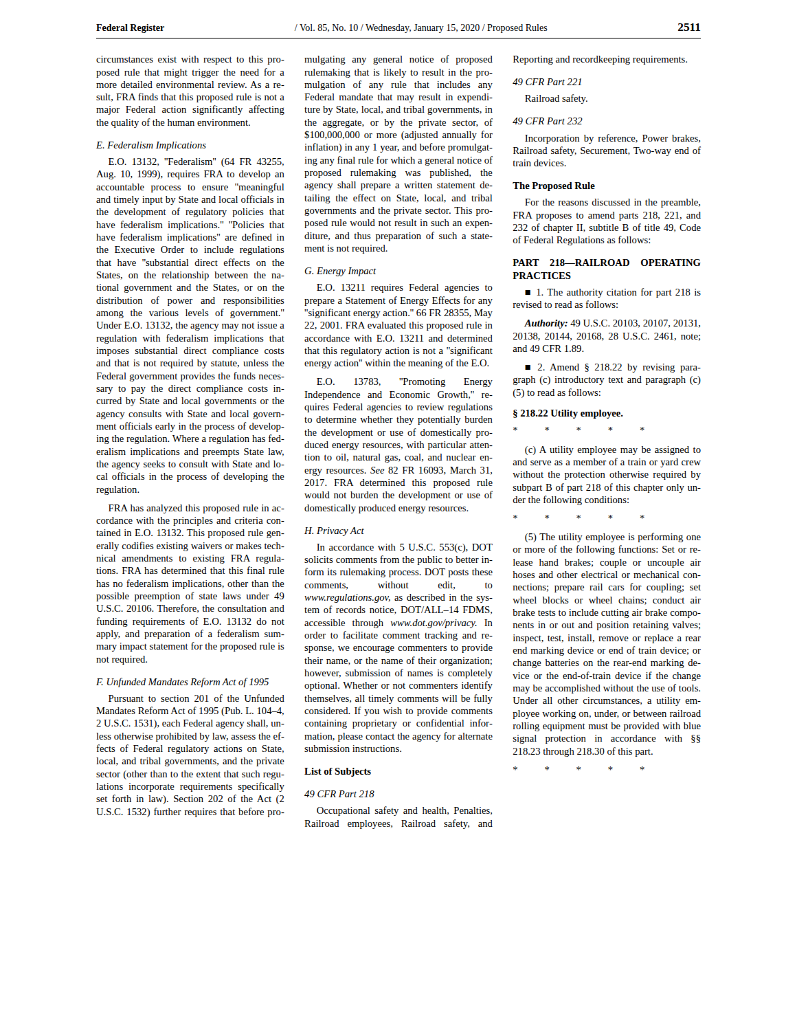Federal Register / Vol. 85, No. 10 / Wednesday, January 15, 2020 / Proposed Rules 2511
circumstances exist with respect to this proposed rule that might trigger the need for a more detailed environmental review. As a result, FRA finds that this proposed rule is not a major Federal action significantly affecting the quality of the human environment.
E. Federalism Implications
E.O. 13132, ''Federalism'' (64 FR 43255, Aug. 10, 1999), requires FRA to develop an accountable process to ensure ''meaningful and timely input by State and local officials in the development of regulatory policies that have federalism implications.'' ''Policies that have federalism implications'' are defined in the Executive Order to include regulations that have ''substantial direct effects on the States, on the relationship between the national government and the States, or on the distribution of power and responsibilities among the various levels of government.'' Under E.O. 13132, the agency may not issue a regulation with federalism implications that imposes substantial direct compliance costs and that is not required by statute, unless the Federal government provides the funds necessary to pay the direct compliance costs incurred by State and local governments or the agency consults with State and local government officials early in the process of developing the regulation. Where a regulation has federalism implications and preempts State law, the agency seeks to consult with State and local officials in the process of developing the regulation.
FRA has analyzed this proposed rule in accordance with the principles and criteria contained in E.O. 13132. This proposed rule generally codifies existing waivers or makes technical amendments to existing FRA regulations. FRA has determined that this final rule has no federalism implications, other than the possible preemption of state laws under 49 U.S.C. 20106. Therefore, the consultation and funding requirements of E.O. 13132 do not apply, and preparation of a federalism summary impact statement for the proposed rule is not required.
F. Unfunded Mandates Reform Act of 1995
Pursuant to section 201 of the Unfunded Mandates Reform Act of 1995 (Pub. L. 104–4, 2 U.S.C. 1531), each Federal agency shall, unless otherwise prohibited by law, assess the effects of Federal regulatory actions on State, local, and tribal governments, and the private sector (other than to the extent that such regulations incorporate requirements specifically set forth in law). Section 202 of the Act (2 U.S.C. 1532) further requires that before promulgating any general notice of proposed rulemaking that is likely to result in the promulgation of any rule that includes any Federal mandate that may result in expenditure by State, local, and tribal governments, in the aggregate, or by the private sector, of $100,000,000 or more (adjusted annually for inflation) in any 1 year, and before promulgating any final rule for which a general notice of proposed rulemaking was published, the agency shall prepare a written statement detailing the effect on State, local, and tribal governments and the private sector. This proposed rule would not result in such an expenditure, and thus preparation of such a statement is not required.
G. Energy Impact
E.O. 13211 requires Federal agencies to prepare a Statement of Energy Effects for any ''significant energy action.'' 66 FR 28355, May 22, 2001. FRA evaluated this proposed rule in accordance with E.O. 13211 and determined that this regulatory action is not a ''significant energy action'' within the meaning of the E.O.
E.O. 13783, ''Promoting Energy Independence and Economic Growth,'' requires Federal agencies to review regulations to determine whether they potentially burden the development or use of domestically produced energy resources, with particular attention to oil, natural gas, coal, and nuclear energy resources. See 82 FR 16093, March 31, 2017. FRA determined this proposed rule would not burden the development or use of domestically produced energy resources.
H. Privacy Act
In accordance with 5 U.S.C. 553(c), DOT solicits comments from the public to better inform its rulemaking process. DOT posts these comments, without edit, to www.regulations.gov, as described in the system of records notice, DOT/ALL–14 FDMS, accessible through www.dot.gov/privacy. In order to facilitate comment tracking and response, we encourage commenters to provide their name, or the name of their organization; however, submission of names is completely optional. Whether or not commenters identify themselves, all timely comments will be fully considered. If you wish to provide comments containing proprietary or confidential information, please contact the agency for alternate submission instructions.
List of Subjects
49 CFR Part 218
Occupational safety and health, Penalties, Railroad employees, Railroad safety, and Reporting and recordkeeping requirements.
49 CFR Part 221
Railroad safety.
49 CFR Part 232
Incorporation by reference, Power brakes, Railroad safety, Securement, Two-way end of train devices.
The Proposed Rule
For the reasons discussed in the preamble, FRA proposes to amend parts 218, 221, and 232 of chapter II, subtitle B of title 49, Code of Federal Regulations as follows:
PART 218—RAILROAD OPERATING PRACTICES
1. The authority citation for part 218 is revised to read as follows:
Authority: 49 U.S.C. 20103, 20107, 20131, 20138, 20144, 20168, 28 U.S.C. 2461, note; and 49 CFR 1.89.
2. Amend § 218.22 by revising paragraph (c) introductory text and paragraph (c)(5) to read as follows:
§ 218.22 Utility employee.
* * * * *
(c) A utility employee may be assigned to and serve as a member of a train or yard crew without the protection otherwise required by subpart B of part 218 of this chapter only under the following conditions:
* * * * *
(5) The utility employee is performing one or more of the following functions: Set or release hand brakes; couple or uncouple air hoses and other electrical or mechanical connections; prepare rail cars for coupling; set wheel blocks or wheel chains; conduct air brake tests to include cutting air brake components in or out and position retaining valves; inspect, test, install, remove or replace a rear end marking device or end of train device; or change batteries on the rear-end marking device or the end-of-train device if the change may be accomplished without the use of tools. Under all other circumstances, a utility employee working on, under, or between railroad rolling equipment must be provided with blue signal protection in accordance with §§ 218.23 through 218.30 of this part.
* * * * *